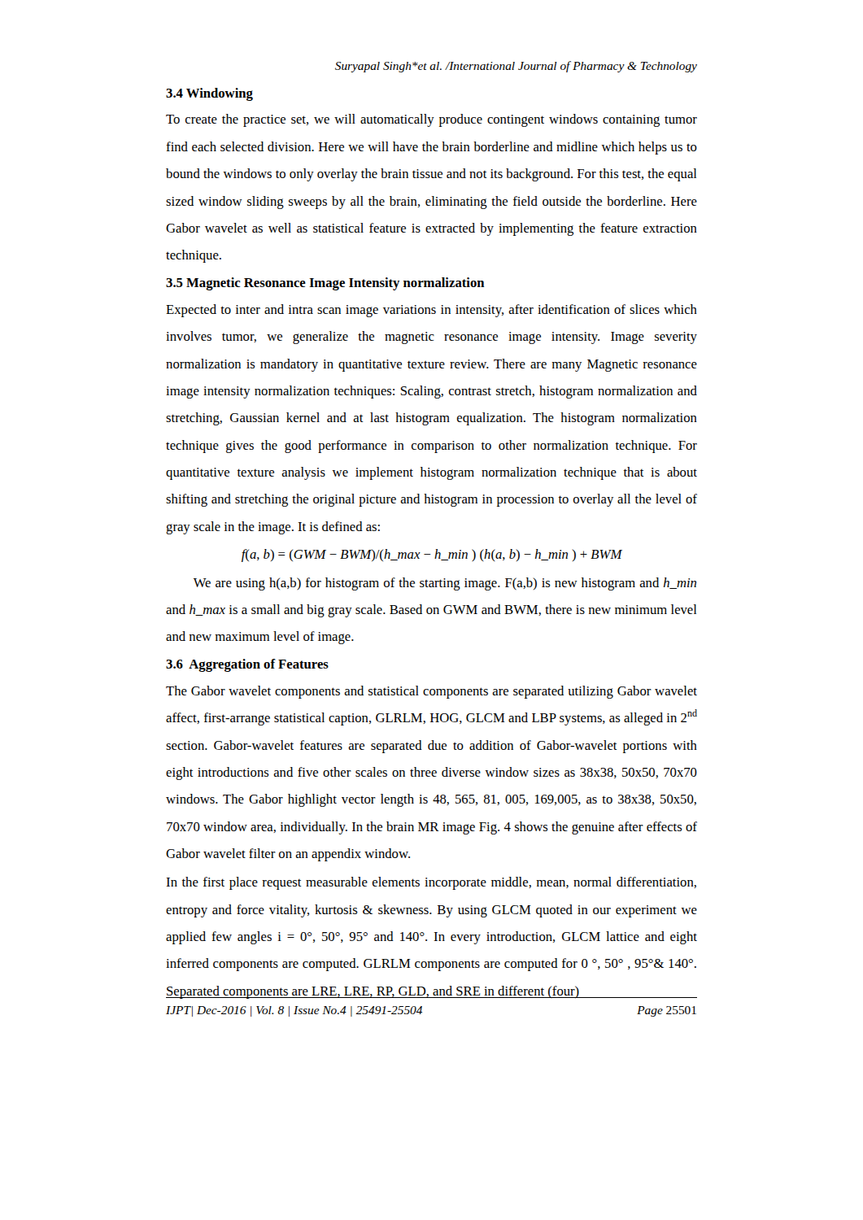Suryapal Singh*et al. /International Journal of Pharmacy & Technology
3.4 Windowing
To create the practice set, we will automatically produce contingent windows containing tumor find each selected division. Here we will have the brain borderline and midline which helps us to bound the windows to only overlay the brain tissue and not its background. For this test, the equal sized window sliding sweeps by all the brain, eliminating the field outside the borderline. Here Gabor wavelet as well as statistical feature is extracted by implementing the feature extraction technique.
3.5 Magnetic Resonance Image Intensity normalization
Expected to inter and intra scan image variations in intensity, after identification of slices which involves tumor, we generalize the magnetic resonance image intensity. Image severity normalization is mandatory in quantitative texture review. There are many Magnetic resonance image intensity normalization techniques: Scaling, contrast stretch, histogram normalization and stretching, Gaussian kernel and at last histogram equalization. The histogram normalization technique gives the good performance in comparison to other normalization technique. For quantitative texture analysis we implement histogram normalization technique that is about shifting and stretching the original picture and histogram in procession to overlay all the level of gray scale in the image. It is defined as:
f(a, b) = (GWM − BWM)/(h_max − h_min ) (h(a, b) − h_min ) + BWM
We are using h(a,b) for histogram of the starting image. F(a,b) is new histogram and h_min and h_max is a small and big gray scale. Based on GWM and BWM, there is new minimum level and new maximum level of image.
3.6 Aggregation of Features
The Gabor wavelet components and statistical components are separated utilizing Gabor wavelet affect, first-arrange statistical caption, GLRLM, HOG, GLCM and LBP systems, as alleged in 2nd section. Gabor-wavelet features are separated due to addition of Gabor-wavelet portions with eight introductions and five other scales on three diverse window sizes as 38x38, 50x50, 70x70 windows. The Gabor highlight vector length is 48, 565, 81, 005, 169,005, as to 38x38, 50x50, 70x70 window area, individually. In the brain MR image Fig. 4 shows the genuine after effects of Gabor wavelet filter on an appendix window.
In the first place request measurable elements incorporate middle, mean, normal differentiation, entropy and force vitality, kurtosis & skewness. By using GLCM quoted in our experiment we applied few angles i = 0°, 50°, 95° and 140°. In every introduction, GLCM lattice and eight inferred components are computed. GLRLM components are computed for 0 °, 50° , 95°& 140°. Separated components are LRE, LRE, RP, GLD, and SRE in different (four)
IJPT| Dec-2016 | Vol. 8 | Issue No.4 | 25491-25504
Page 25501